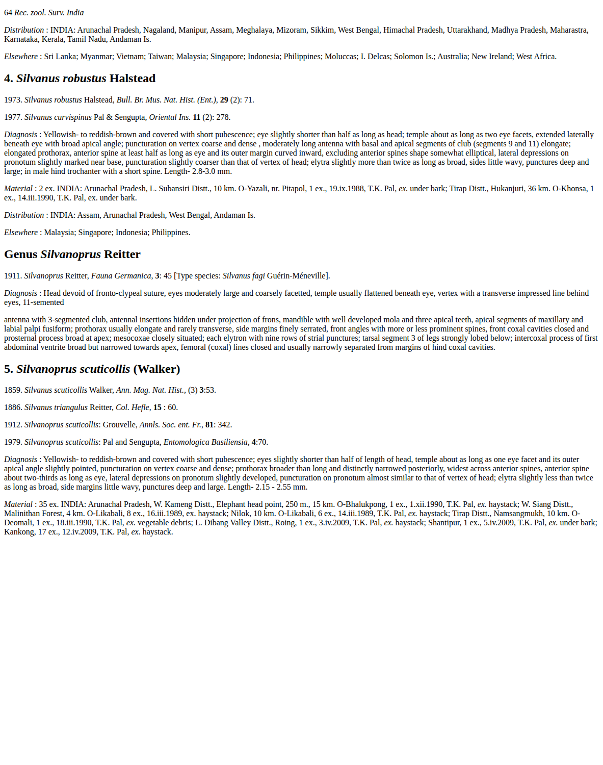64 Rec. zool. Surv. India
Distribution : INDIA: Arunachal Pradesh, Nagaland, Manipur, Assam, Meghalaya, Mizoram, Sikkim, West Bengal, Himachal Pradesh, Uttarakhand, Madhya Pradesh, Maharastra, Karnataka, Kerala, Tamil Nadu, Andaman Is.
Elsewhere : Sri Lanka; Myanmar; Vietnam; Taiwan; Malaysia; Singapore; Indonesia; Philippines; Moluccas; I. Delcas; Solomon Is.; Australia; New Ireland; West Africa.
4. Silvanus robustus Halstead
1973. Silvanus robustus Halstead, Bull. Br. Mus. Nat. Hist. (Ent.), 29 (2): 71.
1977. Silvanus curvispinus Pal & Sengupta, Oriental Ins. 11 (2): 278.
Diagnosis : Yellowish- to reddish-brown and covered with short pubescence; eye slightly shorter than half as long as head; temple about as long as two eye facets, extended laterally beneath eye with broad apical angle; puncturation on vertex coarse and dense , moderately long antenna with basal and apical segments of club (segments 9 and 11) elongate; elongated prothorax, anterior spine at least half as long as eye and its outer margin curved inward, excluding anterior spines shape somewhat elliptical, lateral depressions on pronotum slightly marked near base, puncturation slightly coarser than that of vertex of head; elytra slightly more than twice as long as broad, sides little wavy, punctures deep and large; in male hind trochanter with a short spine. Length- 2.8-3.0 mm.
Material : 2 ex. INDIA: Arunachal Pradesh, L. Subansiri Distt., 10 km. O-Yazali, nr. Pitapol, 1 ex., 19.ix.1988, T.K. Pal, ex. under bark; Tirap Distt., Hukanjuri, 36 km. O-Khonsa, 1 ex., 14.iii.1990, T.K. Pal, ex. under bark.
Distribution : INDIA: Assam, Arunachal Pradesh, West Bengal, Andaman Is.
Elsewhere : Malaysia; Singapore; Indonesia; Philippines.
Genus Silvanoprus Reitter
1911. Silvanoprus Reitter, Fauna Germanica, 3: 45 [Type species: Silvanus fagi Guérin-Méneville].
Diagnosis : Head devoid of fronto-clypeal suture, eyes moderately large and coarsely facetted, temple usually flattened beneath eye, vertex with a transverse impressed line behind eyes, 11-semented
antenna with 3-segmented club, antennal insertions hidden under projection of frons, mandible with well developed mola and three apical teeth, apical segments of maxillary and labial palpi fusiform; prothorax usually elongate and rarely transverse, side margins finely serrated, front angles with more or less prominent spines, front coxal cavities closed and prosternal process broad at apex; mesocoxae closely situated; each elytron with nine rows of strial punctures; tarsal segment 3 of legs strongly lobed below; intercoxal process of first abdominal ventrite broad but narrowed towards apex, femoral (coxal) lines closed and usually narrowly separated from margins of hind coxal cavities.
5. Silvanoprus scuticollis (Walker)
1859. Silvanus scuticollis Walker, Ann. Mag. Nat. Hist., (3) 3:53.
1886. Silvanus triangulus Reitter, Col. Hefle, 15 : 60.
1912. Silvanoprus scuticollis: Grouvelle, Annls. Soc. ent. Fr., 81: 342.
1979. Silvanoprus scuticollis: Pal and Sengupta, Entomologica Basiliensia, 4:70.
Diagnosis : Yellowish- to reddish-brown and covered with short pubescence; eyes slightly shorter than half of length of head, temple about as long as one eye facet and its outer apical angle slightly pointed, puncturation on vertex coarse and dense; prothorax broader than long and distinctly narrowed posteriorly, widest across anterior spines, anterior spine about two-thirds as long as eye, lateral depressions on pronotum slightly developed, puncturation on pronotum almost similar to that of vertex of head; elytra slightly less than twice as long as broad, side margins little wavy, punctures deep and large. Length- 2.15 - 2.55 mm.
Material : 35 ex. INDIA: Arunachal Pradesh, W. Kameng Distt., Elephant head point, 250 m., 15 km. O-Bhalukpong, 1 ex., 1.xii.1990, T.K. Pal, ex. haystack; W. Siang Distt., Malinithan Forest, 4 km. O-Likabali, 8 ex., 16.iii.1989, ex. haystack; Nilok, 10 km. O-Likabali, 6 ex., 14.iii.1989, T.K. Pal, ex. haystack; Tirap Distt., Namsangmukh, 10 km. O-Deomali, 1 ex., 18.iii.1990, T.K. Pal, ex. vegetable debris; L. Dibang Valley Distt., Roing, 1 ex., 3.iv.2009, T.K. Pal, ex. haystack; Shantipur, 1 ex., 5.iv.2009, T.K. Pal, ex. under bark; Kankong, 17 ex., 12.iv.2009, T.K. Pal, ex. haystack.